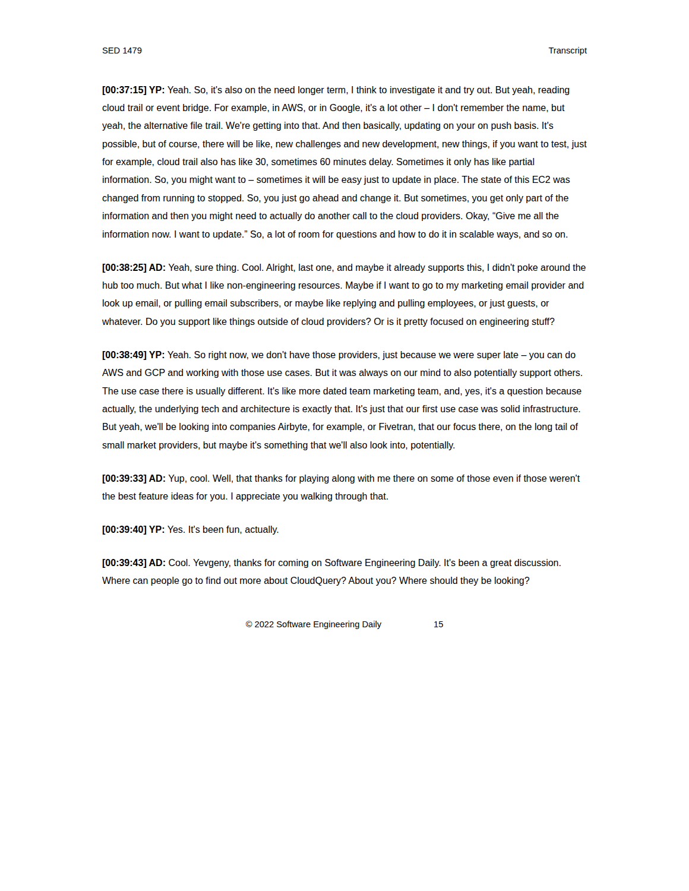SED 1479 Transcript
[00:37:15] YP: Yeah. So, it's also on the need longer term, I think to investigate it and try out. But yeah, reading cloud trail or event bridge. For example, in AWS, or in Google, it's a lot other – I don't remember the name, but yeah, the alternative file trail. We're getting into that. And then basically, updating on your on push basis. It's possible, but of course, there will be like, new challenges and new development, new things, if you want to test, just for example, cloud trail also has like 30, sometimes 60 minutes delay. Sometimes it only has like partial information. So, you might want to – sometimes it will be easy just to update in place. The state of this EC2 was changed from running to stopped. So, you just go ahead and change it. But sometimes, you get only part of the information and then you might need to actually do another call to the cloud providers. Okay, “Give me all the information now. I want to update.” So, a lot of room for questions and how to do it in scalable ways, and so on.
[00:38:25] AD: Yeah, sure thing. Cool. Alright, last one, and maybe it already supports this, I didn't poke around the hub too much. But what I like non-engineering resources. Maybe if I want to go to my marketing email provider and look up email, or pulling email subscribers, or maybe like replying and pulling employees, or just guests, or whatever. Do you support like things outside of cloud providers? Or is it pretty focused on engineering stuff?
[00:38:49] YP: Yeah. So right now, we don't have those providers, just because we were super late – you can do AWS and GCP and working with those use cases. But it was always on our mind to also potentially support others. The use case there is usually different. It's like more dated team marketing team, and, yes, it's a question because actually, the underlying tech and architecture is exactly that. It's just that our first use case was solid infrastructure. But yeah, we'll be looking into companies Airbyte, for example, or Fivetran, that our focus there, on the long tail of small market providers, but maybe it's something that we'll also look into, potentially.
[00:39:33] AD: Yup, cool. Well, that thanks for playing along with me there on some of those even if those weren't the best feature ideas for you. I appreciate you walking through that.
[00:39:40] YP: Yes. It's been fun, actually.
[00:39:43] AD: Cool. Yevgeny, thanks for coming on Software Engineering Daily. It's been a great discussion. Where can people go to find out more about CloudQuery? About you? Where should they be looking?
© 2022 Software Engineering Daily 15